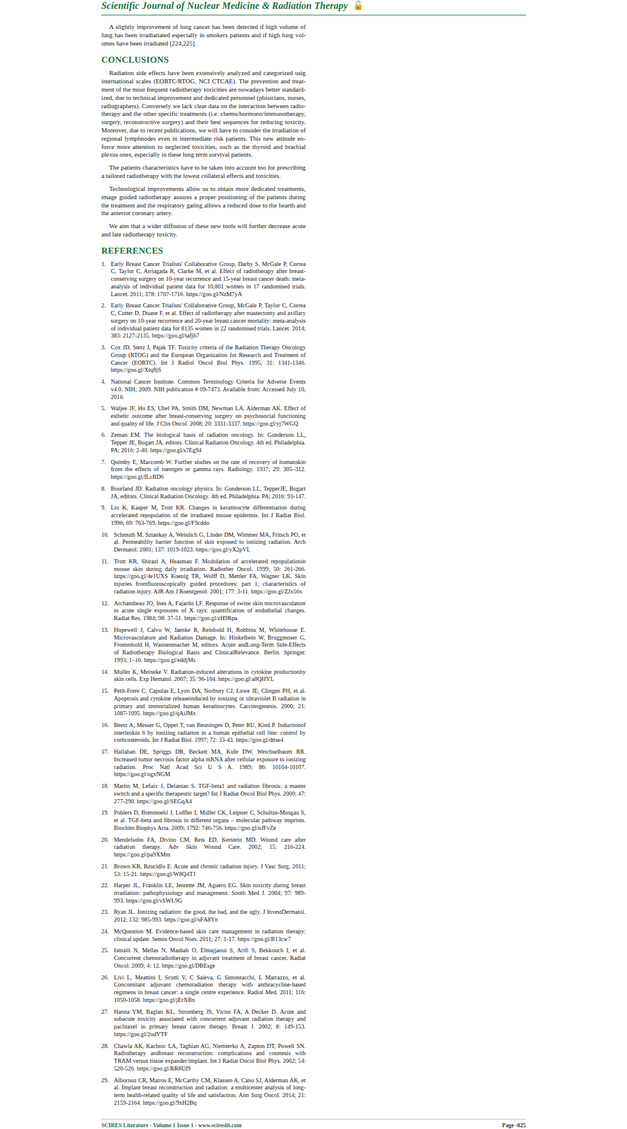Scientific Journal of Nuclear Medicine & Radiation Therapy
🔓
A slightly improvement of lung cancer has been detected if high volume of lung has been irradiatiated especially in smokers patients and if high lung volumes have been irradiated [224,225].
CONCLUSIONS
Radiation side effects have been extensively analyzed and categorized usig international scales (EORTC/RTOG, NCI CTCAE). The prevention and treatment of the most frequent radiotherapy toxicities are nowadays better standardized, due to technical improvement and dedicated personnel (phisicians, nurses, radiographers). Conversely we lack clear data on the interaction between radiotherapy and the other specific treatments (i.e. chemo/hormono/immunotherapy, surgery, reconstructive surgery) and their best sequences for reducing toxicity. Moreover, due to recent publications, we will have to consider the irradiation of regional lymphnodes even in intermediate risk patients. This new attitude enforce more attention to neglected toxicities, such as the thyroid and brachial plexus ones, especially in these long term survival patients.
The patients characteristics have to be taken into account too for prescribing a tailored radiotherapy with the lowest collateral effects and toxicities.
Technological improvements allow us to obtain more dedicated treatments, image guided radiotherapy assures a proper positioning of the patients during the treatment and the respiratory gating allows a reduced dose to the hearth and the anterior coronary artery.
We aim that a wider diffusion of these new tools will further decrease acute and late radiotherapy toxicity.
REFERENCES
Early Breast Cancer Trialists' Collaborative Group, Darby S, McGale P, Correa C, Taylor C, Arriagada R, Clarke M, et al. Effect of radiotherapy after breast-conserving surgery on 10-year recurrence and 15-year breast cancer death: meta-analysis of individual patient data for 10,801 women in 17 randomised trials. Lancet. 2011; 378: 1707-1716. https://goo.gl/NzM7yA
Early Breast Cancer Trialists' Collaborative Group, McGale P, Taylor C, Correa C, Cutter D, Duane F, et al. Effect of radiotherapy after mastectomy and axillary surgery on 10-year recurrence and 20-year breast cancer mortality: meta-analysis of individual patient data for 8135 women in 22 randomised trials. Lancet. 2014; 383: 2127-2135. https://goo.gl/tafjh7
Cox JD, Stetz J, Pajak TF. Toxicity criteria of the Radiation Therapy Oncology Group (RTOG) and the European Organization for Research and Treatment of Cancer (EORTC). Int J Radiol Oncol Biol Phys. 1995; 31: 1341-1346. https://goo.gl/Xtq8jS
National Cancer Institute. Common Terminology Criteria for Adverse Events v4.0. NIH; 2009. NIH publication # 09-7473. Available from: Accessed July 10, 2016.
Waljee JF, Hu ES, Ubel PA, Smith DM, Newman LA, Alderman AK. Effect of esthetic outcome after breast-conserving surgery on psychosocial functioning and quality of life. J Clin Oncol. 2008; 20: 3331-3337. https://goo.gl/yj7WGQ
Zeman EM. The biological basis of radiation oncology. In: Gunderson LL, Tepper JE, Bogart JA, editors. Clinical Radiation Oncology. 4th ed. Philadelphia. PA; 2016: 2-40. https://goo.gl/s7Eg94
Quimby E, Maccomb W. Further studies on the rate of recovery of humanskin from the effects of roentgen or gamma rays. Radiology. 1937; 29: 305–312. https://goo.gl/fLcBD6
Bourland JD. Radiation oncology physics. In: Gunderson LL, TepperJE, Bogart JA, editors. Clinical Radiation Oncology. 4th ed. Philadelphia. PA; 2016: 93-147.
Liu K, Kasper M, Trott KR. Changes in keratinocyte differentiation during accelerated repopulation of the irradiated mouse epidermis. Int J Radiat Biol. 1996; 69: 763-769. https://goo.gl/F9cddo
Schmuth M, Sztankay A, Weinlich G, Linder DM, Wimmer MA, Fritsch PO, et al. Permeability barrier function of skin exposed to ionizing radiation. Arch Dermatol. 2001; 137: 1019-1023. https://goo.gl/yX2pVL
Trott KR, Shirazi A, Heasman F. Modulation of accelerated repopulationin mouse skin during daily irradiation. Radiother Oncol. 1999; 50: 261-266. https://goo.gl/4e1UXS Koenig TR, Wolff D, Mettler FA, Wagner LK. Skin injuries fromfluoroscopically guided procedures: part 1, characteristics of radiation injury. AJR Am J Roentgenol. 2001; 177: 3-11. https://goo.gl/ZJx56x
Archambeau JO, Ines A, Fajardo LF. Response of swine skin microvasculature to acute single exposures of X rays: quantification of endothelial changes. Radiat Res. 1984; 98: 37-51. https://goo.gl/zH9Rpa
Hopewell J, Calvo W, Jaenke R, Reinhold H, Robbins M, Whitehouse E. Microvasculature and Radiation Damage. In: Hinkelbein W, Bruggmoser G, Frommhold H, Wannenmacher M, editors. Acute andLong-Term Side-Effects of Radiotherapy Biological Basis and ClinicalRelevance. Berlin. Springer. 1993; 1–16. https://goo.gl/eddjMs
Muller K, Meineke V. Radiation-induced alterations in cytokine productionby skin cells. Exp Hematol. 2007; 35: 96-104. https://goo.gl/a8QHYL
Petit-Frere C, Capulas E, Lyon DA, Norbury CJ, Lowe JE, Clingen PH, et al. Apoptosis and cytokine releaseinduced by ionizing or ultraviolet B radiation in primary and immortalized human keratinocytes. Carcinogenesis. 2000; 21: 1087-1095. https://goo.gl/qAiJMx
Beetz A, Messer G, Oppel T, van Beuningen D, Peter RU, Kind P. Inductionof interleukin 6 by ionizing radiation in a human epithelial cell line: control by corticosteroids. Int J Radiat Biol. 1997; 72: 33-43. https://goo.gl/dttse4
Hallahan DE, Spriggs DR, Beckett MA, Kufe DW, Weichselbaum RR. Increased tumor necrosis factor alpha mRNA after cellular exposure to ionizing radiation. Proc Natl Acad Sci U S A. 1989; 86: 10104-10107. https://goo.gl/ogxNGM
Martin M, Lefaix J, Delanian S. TGF-beta1 and radiation fibrosis: a master switch and a specific therapeutic target? Int J Radiat Oncol Biol Phys. 2000; 47: 277-290. https://goo.gl/SEGqA4
Pohlers D, Brenmoehl J, Loffler I, Müller CK, Leipner C, Schultze-Mosgau S, et al. TGF-beta and fibrosis in different organs – molecular pathway imprints. Biochim Biophys Acta. 2009; 1792: 746-756. https://goo.gl/nJFvZe
Mendelsohn FA, Divino CM, Reis ED, Kerstein MD. Wound care after radiation therapy. Adv Skin Wound Care. 2002; 15: 216-224. https://goo.gl/pa9XMm
Brown KR, Rzucidlo E. Acute and chronic radiation injury. J Vasc Surg. 2011; 53: 15-21. https://goo.gl/W8Q4TJ
Harper JL, Franklin LE, Jenrette JM, Aguero EG. Skin toxicity during breast irradiation: pathophysiology and management. South Med J. 2004; 97: 989-993. https://goo.gl/vSWL9G
Ryan JL. Ionizing radiation: the good, the bad, and the ugly. J InvestDermatol. 2012; 132: 985-993. https://goo.gl/uFA8Yn
McQuestion M. Evidence-based skin care management in radiation therapy: clinical update. Semin Oncol Nurs. 2011; 27: 1-17. https://goo.gl/B13cw7
Ismaili N, Mellas N, Masbah O, Elmajjaoui S, Arifi S, Bekkouch I, et al. Concurrent chemoradiotherapy in adjuvant treatment of breast cancer. Radiat Oncol. 2009; 4: 12. https://goo.gl/DBEsge
Livi L, Meattini I, Scotti V, C Saieva, G Simontacchi, L Marrazzo, et al. Concomitant adjuvant chemoradiation therapy with anthracycline-based regimens in breast cancer: a single centre experience. Radiol Med. 2011; 116: 1050-1058. https://goo.gl/jErXBn
Hanna YM, Baglan KL, Stromberg JS, Vicini FA, A Decker D. Acute and subacute toxicity associated with concurrent adjuvant radiation therapy and paclitaxel in primary breast cancer therapy. Breast J. 2002; 8: 149-153. https://goo.gl/2udVTF
Chawla AK, Kachnic LA, Taghian AG, Niemierko A, Zapton DT, Powell SN. Radiotherapy andbreast reconstruction: complications and cosmesis with TRAM versus tissue expander/implant. Int J Radiat Oncol Biol Phys. 2002; 54: 520-526. https://goo.gl/RR8Uf9
Albornoz CR, Matros E, McCarthy CM, Klassen A, Cano SJ, Alderman AK, et al. Implant breast reconstruction and radiation: a multicenter analysis of long-term health-related quality of life and satisfaction. Ann Surg Oncol. 2014; 21: 2159-2164. https://goo.gl/9xH2Bq
SCIRES Literature - Volume 1 Issue 1 - www.scireslit.com
Page -025